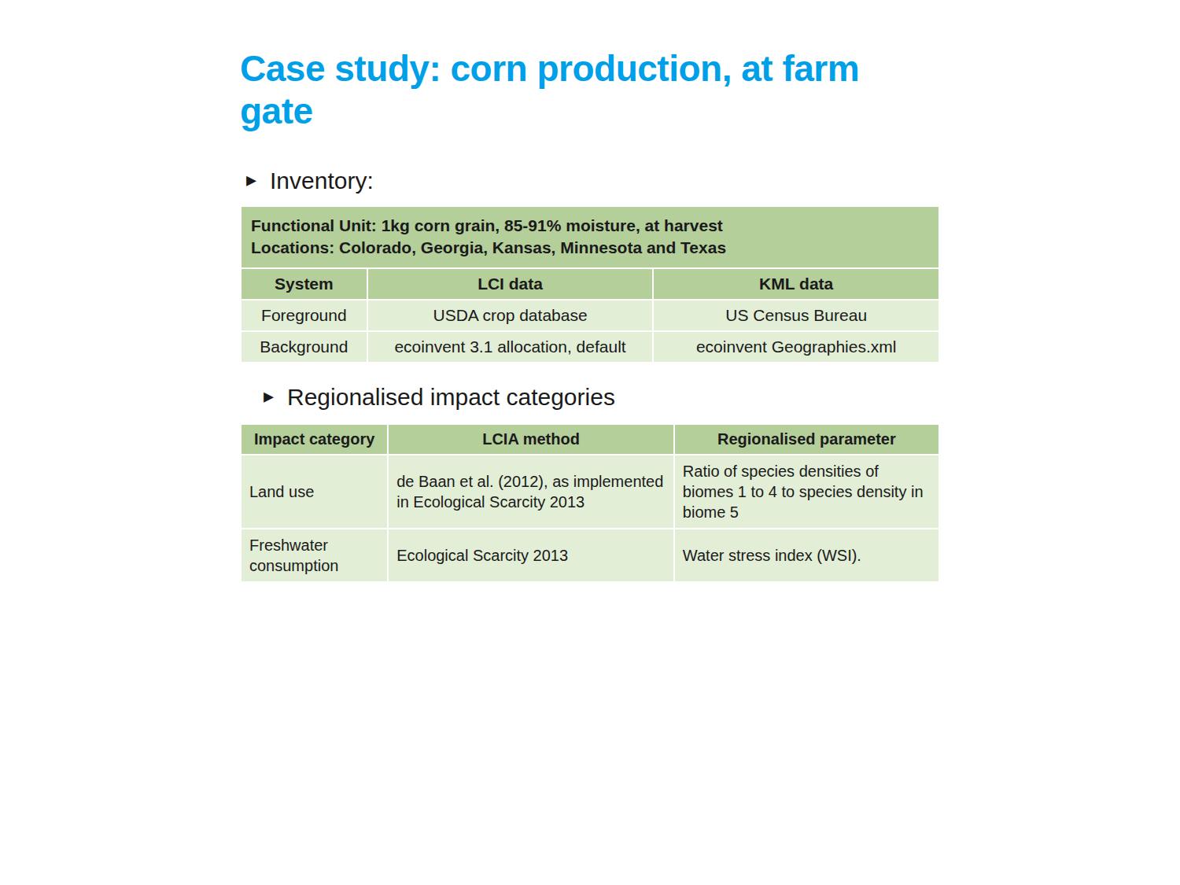Case study: corn production, at farm gate
Inventory:
| Functional Unit: 1kg corn grain, 85-91% moisture, at harvest Locations: Colorado, Georgia, Kansas, Minnesota and Texas |
| System | LCI data | KML data |
| Foreground | USDA crop database | US Census Bureau |
| Background | ecoinvent 3.1 allocation, default | ecoinvent Geographies.xml |
Regionalised impact categories
| Impact category | LCIA method | Regionalised parameter |
| --- | --- | --- |
| Land use | de Baan et al. (2012), as implemented in Ecological Scarcity 2013 | Ratio of species densities of biomes 1 to 4 to species density in biome 5 |
| Freshwater consumption | Ecological Scarcity 2013 | Water stress index (WSI). |